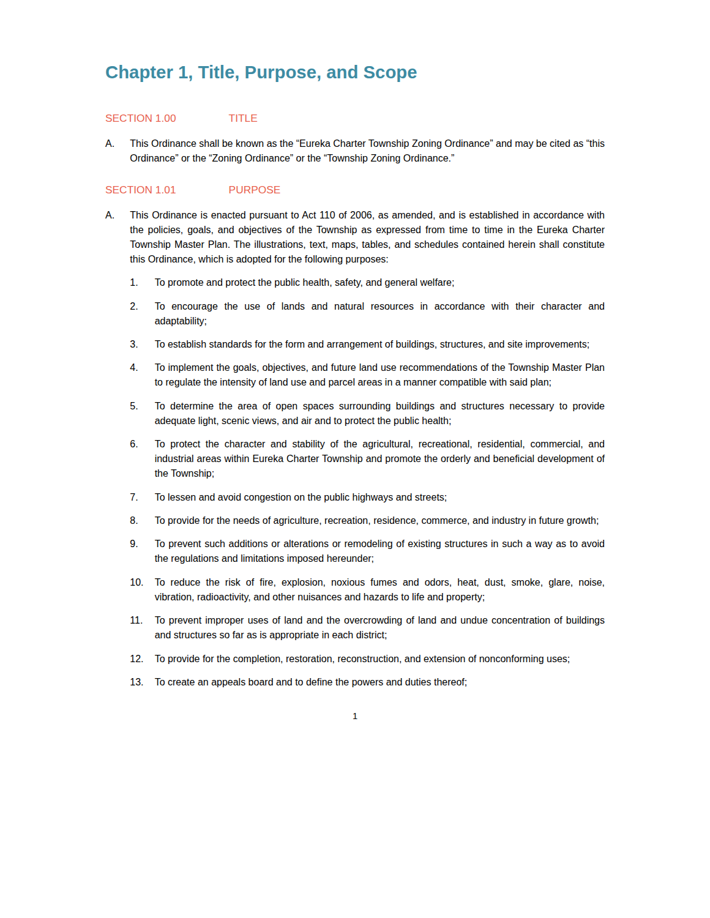Chapter 1, Title, Purpose, and Scope
SECTION 1.00 TITLE
A. This Ordinance shall be known as the “Eureka Charter Township Zoning Ordinance” and may be cited as “this Ordinance” or the “Zoning Ordinance” or the “Township Zoning Ordinance.”
SECTION 1.01 PURPOSE
A. This Ordinance is enacted pursuant to Act 110 of 2006, as amended, and is established in accordance with the policies, goals, and objectives of the Township as expressed from time to time in the Eureka Charter Township Master Plan. The illustrations, text, maps, tables, and schedules contained herein shall constitute this Ordinance, which is adopted for the following purposes:
To promote and protect the public health, safety, and general welfare;
To encourage the use of lands and natural resources in accordance with their character and adaptability;
To establish standards for the form and arrangement of buildings, structures, and site improvements;
To implement the goals, objectives, and future land use recommendations of the Township Master Plan to regulate the intensity of land use and parcel areas in a manner compatible with said plan;
To determine the area of open spaces surrounding buildings and structures necessary to provide adequate light, scenic views, and air and to protect the public health;
To protect the character and stability of the agricultural, recreational, residential, commercial, and industrial areas within Eureka Charter Township and promote the orderly and beneficial development of the Township;
To lessen and avoid congestion on the public highways and streets;
To provide for the needs of agriculture, recreation, residence, commerce, and industry in future growth;
To prevent such additions or alterations or remodeling of existing structures in such a way as to avoid the regulations and limitations imposed hereunder;
To reduce the risk of fire, explosion, noxious fumes and odors, heat, dust, smoke, glare, noise, vibration, radioactivity, and other nuisances and hazards to life and property;
To prevent improper uses of land and the overcrowding of land and undue concentration of buildings and structures so far as is appropriate in each district;
To provide for the completion, restoration, reconstruction, and extension of nonconforming uses;
To create an appeals board and to define the powers and duties thereof;
1